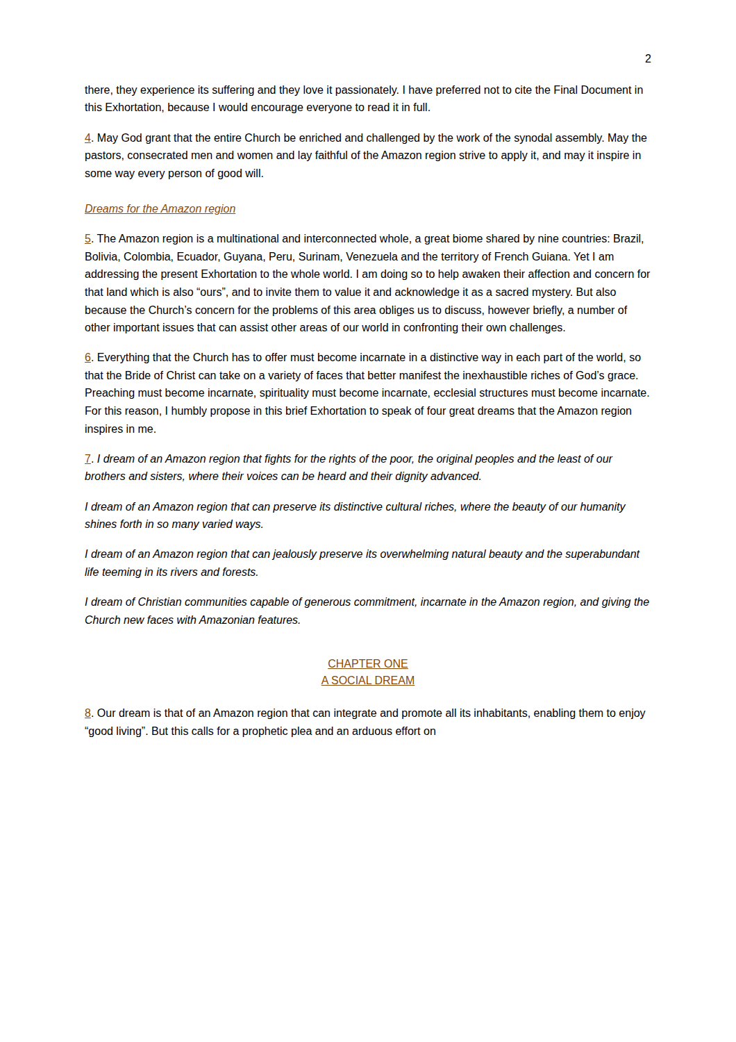2
there, they experience its suffering and they love it passionately. I have preferred not to cite the Final Document in this Exhortation, because I would encourage everyone to read it in full.
4. May God grant that the entire Church be enriched and challenged by the work of the synodal assembly. May the pastors, consecrated men and women and lay faithful of the Amazon region strive to apply it, and may it inspire in some way every person of good will.
Dreams for the Amazon region
5. The Amazon region is a multinational and interconnected whole, a great biome shared by nine countries: Brazil, Bolivia, Colombia, Ecuador, Guyana, Peru, Surinam, Venezuela and the territory of French Guiana. Yet I am addressing the present Exhortation to the whole world. I am doing so to help awaken their affection and concern for that land which is also “ours”, and to invite them to value it and acknowledge it as a sacred mystery. But also because the Church’s concern for the problems of this area obliges us to discuss, however briefly, a number of other important issues that can assist other areas of our world in confronting their own challenges.
6. Everything that the Church has to offer must become incarnate in a distinctive way in each part of the world, so that the Bride of Christ can take on a variety of faces that better manifest the inexhaustible riches of God’s grace. Preaching must become incarnate, spirituality must become incarnate, ecclesial structures must become incarnate. For this reason, I humbly propose in this brief Exhortation to speak of four great dreams that the Amazon region inspires in me.
7. I dream of an Amazon region that fights for the rights of the poor, the original peoples and the least of our brothers and sisters, where their voices can be heard and their dignity advanced.
I dream of an Amazon region that can preserve its distinctive cultural riches, where the beauty of our humanity shines forth in so many varied ways.
I dream of an Amazon region that can jealously preserve its overwhelming natural beauty and the superabundant life teeming in its rivers and forests.
I dream of Christian communities capable of generous commitment, incarnate in the Amazon region, and giving the Church new faces with Amazonian features.
CHAPTER ONE A SOCIAL DREAM
8. Our dream is that of an Amazon region that can integrate and promote all its inhabitants, enabling them to enjoy “good living”. But this calls for a prophetic plea and an arduous effort on